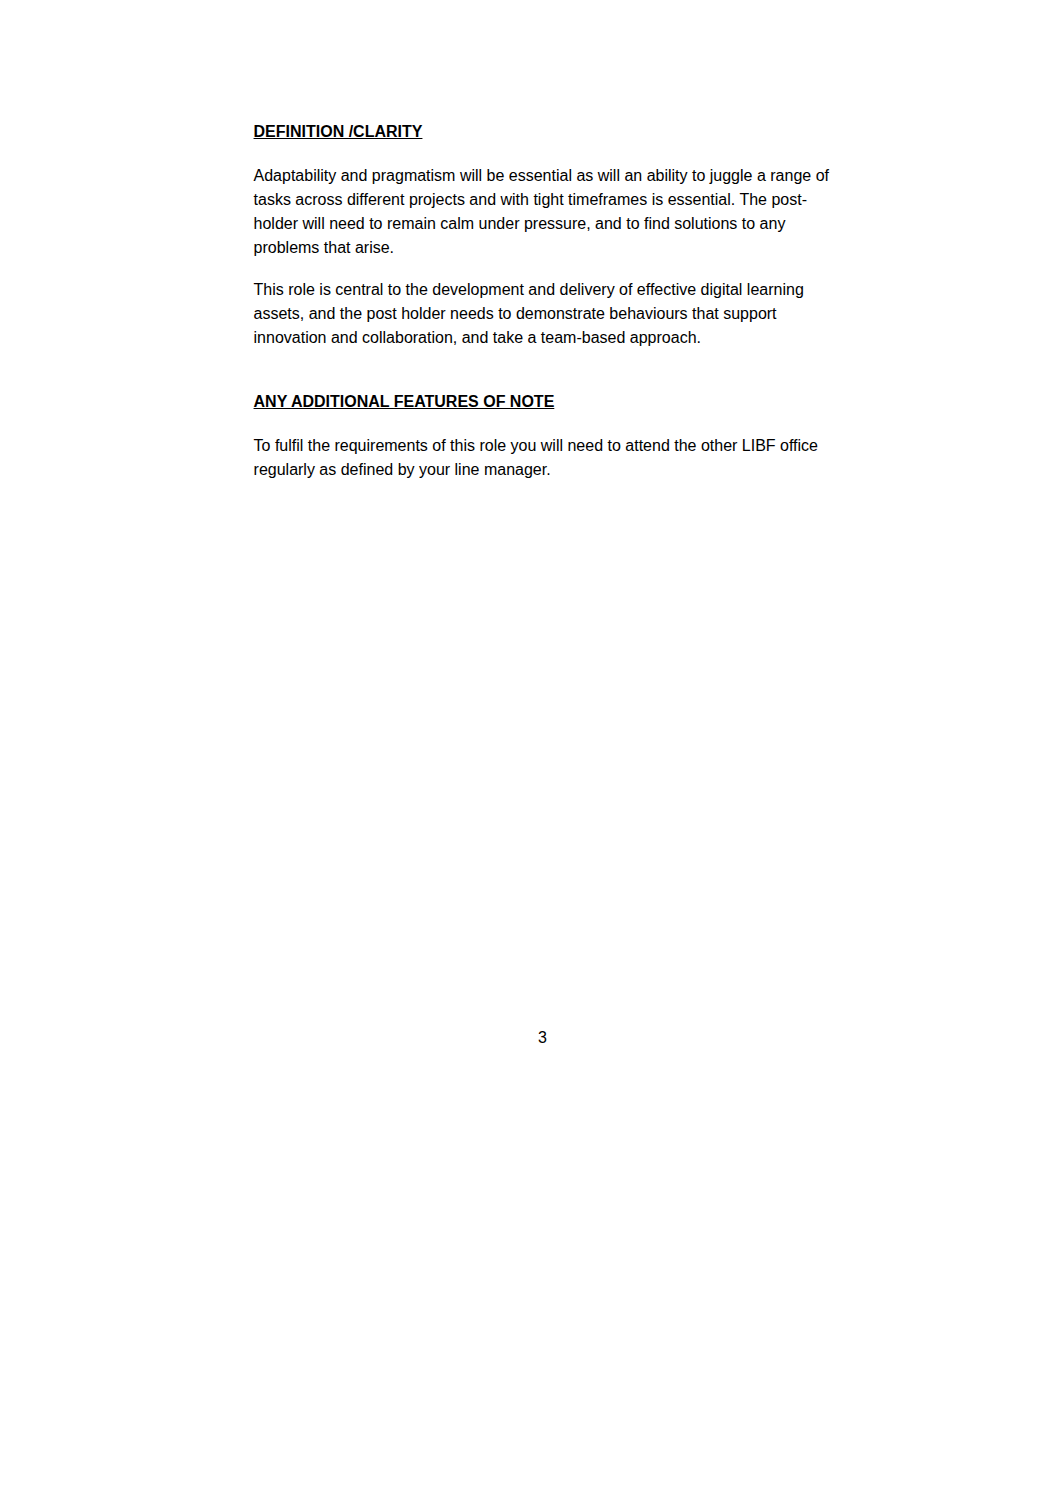DEFINITION /CLARITY
Adaptability and pragmatism will be essential as will an ability to juggle a range of tasks across different projects and with tight timeframes is essential. The post-holder will need to remain calm under pressure, and to find solutions to any problems that arise.
This role is central to the development and delivery of effective digital learning assets, and the post holder needs to demonstrate behaviours that support innovation and collaboration, and take a team-based approach.
ANY ADDITIONAL FEATURES OF NOTE
To fulfil the requirements of this role you will need to attend the other LIBF office regularly as defined by your line manager.
3